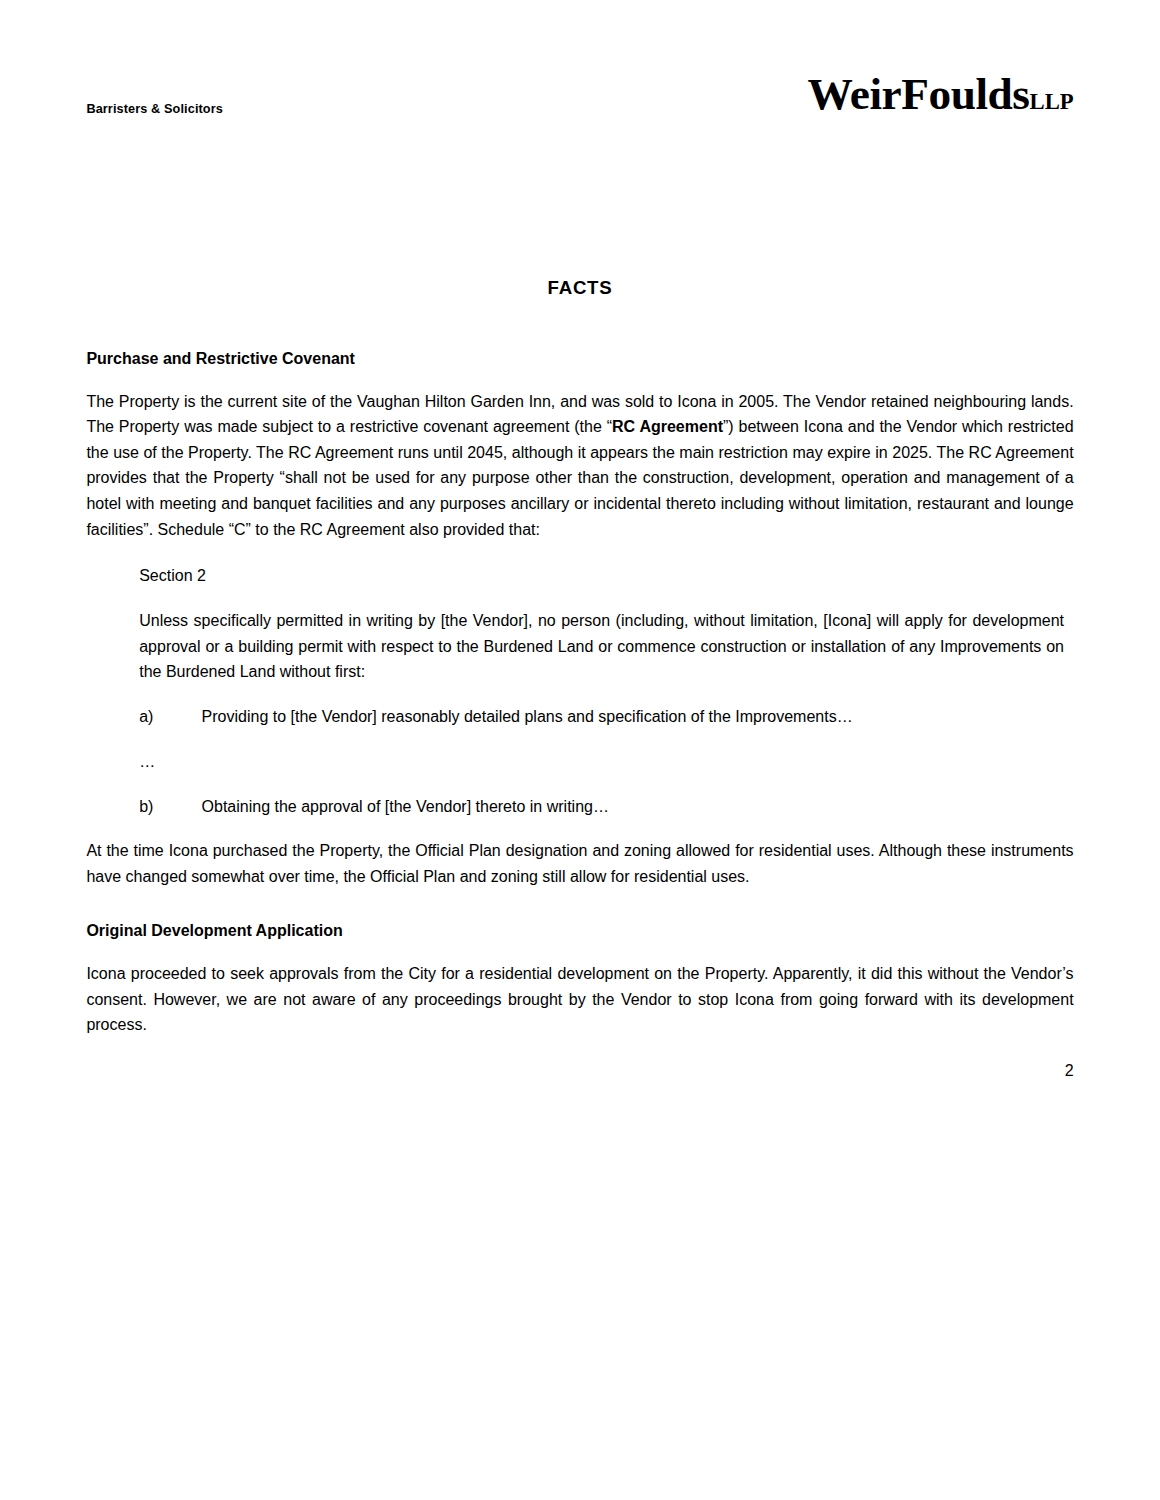Barristers & Solicitors
WeirFoulds LLP
FACTS
Purchase and Restrictive Covenant
The Property is the current site of the Vaughan Hilton Garden Inn, and was sold to Icona in 2005. The Vendor retained neighbouring lands. The Property was made subject to a restrictive covenant agreement (the “RC Agreement”) between Icona and the Vendor which restricted the use of the Property. The RC Agreement runs until 2045, although it appears the main restriction may expire in 2025. The RC Agreement provides that the Property “shall not be used for any purpose other than the construction, development, operation and management of a hotel with meeting and banquet facilities and any purposes ancillary or incidental thereto including without limitation, restaurant and lounge facilities”. Schedule “C” to the RC Agreement also provided that:
Section 2
Unless specifically permitted in writing by [the Vendor], no person (including, without limitation, [Icona] will apply for development approval or a building permit with respect to the Burdened Land or commence construction or installation of any Improvements on the Burdened Land without first:
a)
Providing to [the Vendor] reasonably detailed plans and specification of the Improvements…
…
b)
Obtaining the approval of [the Vendor] thereto in writing…
At the time Icona purchased the Property, the Official Plan designation and zoning allowed for residential uses. Although these instruments have changed somewhat over time, the Official Plan and zoning still allow for residential uses.
Original Development Application
Icona proceeded to seek approvals from the City for a residential development on the Property. Apparently, it did this without the Vendor’s consent. However, we are not aware of any proceedings brought by the Vendor to stop Icona from going forward with its development process.
2